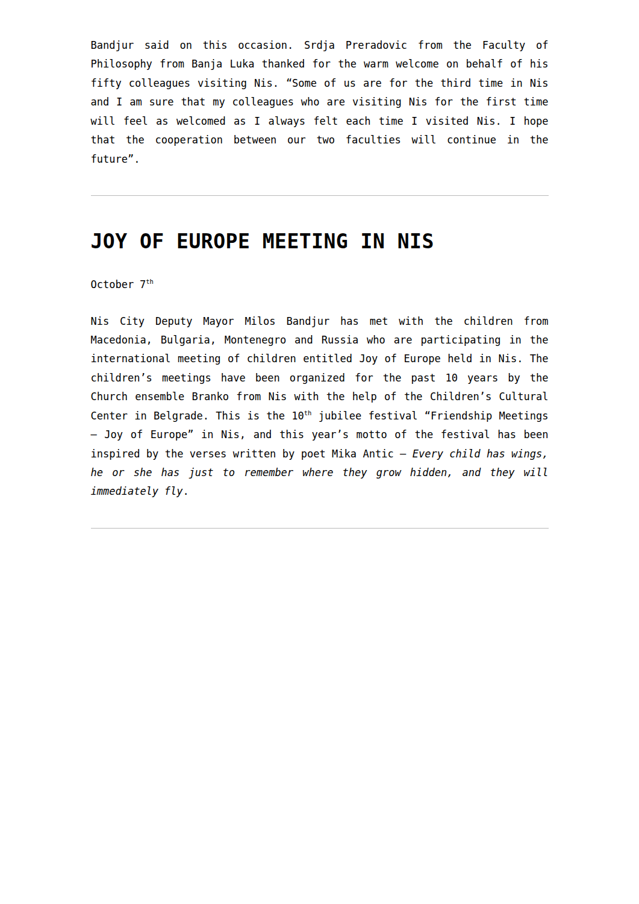Bandjur said on this occasion. Srdja Preradovic from the Faculty of Philosophy from Banja Luka thanked for the warm welcome on behalf of his fifty colleagues visiting Nis. “Some of us are for the third time in Nis and I am sure that my colleagues who are visiting Nis for the first time will feel as welcomed as I always felt each time I visited Nis. I hope that the cooperation between our two faculties will continue in the future”.
JOY OF EUROPE MEETING IN NIS
October 7th
Nis City Deputy Mayor Milos Bandjur has met with the children from Macedonia, Bulgaria, Montenegro and Russia who are participating in the international meeting of children entitled Joy of Europe held in Nis. The children’s meetings have been organized for the past 10 years by the Church ensemble Branko from Nis with the help of the Children’s Cultural Center in Belgrade. This is the 10th jubilee festival “Friendship Meetings – Joy of Europe” in Nis, and this year’s motto of the festival has been inspired by the verses written by poet Mika Antic – Every child has wings, he or she has just to remember where they grow hidden, and they will immediately fly.